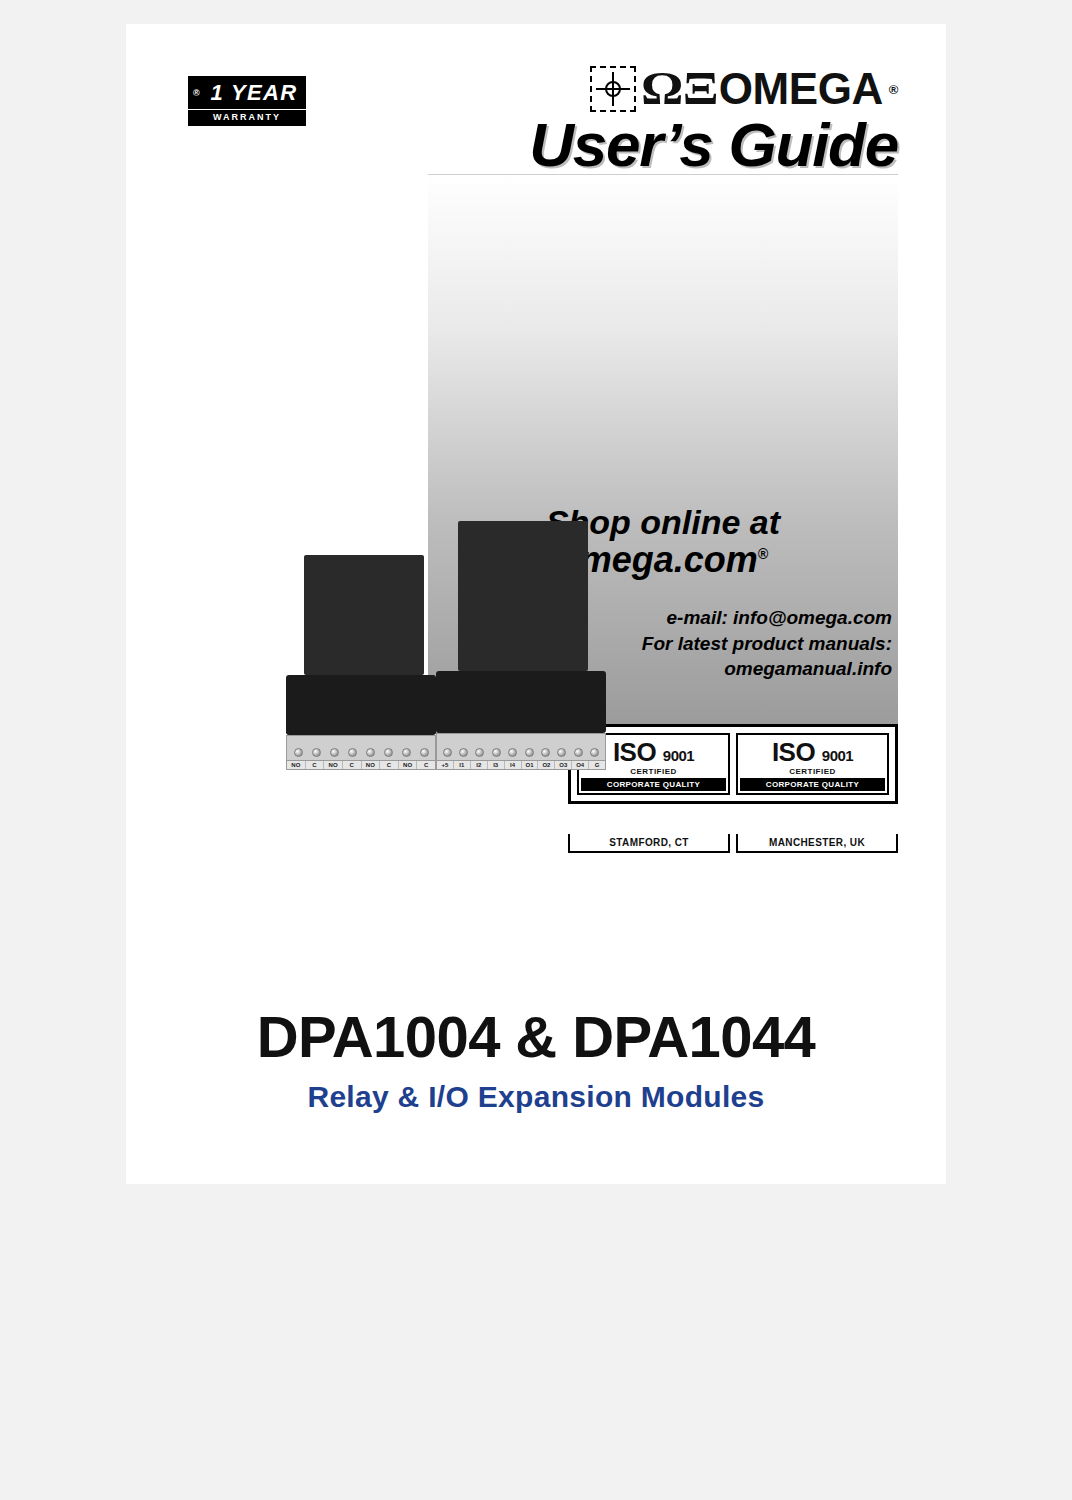®1 YEAR WARRANTY
ΩΞOMEGA®
User’s Guide
Shop online at omega.com®
e-mail: info@omega.com For latest product manuals: omegamanual.info
ISO 9001
CERTIFIED
CORPORATE QUALITY
ISO 9001
CERTIFIED
CORPORATE QUALITY
STAMFORD, CT
MANCHESTER, UK
NO CNO C NO CNO C
+5 I1 I2 I3 I4 O1 O2 O3 O4 G
DPA1004 & DPA1044
Relay & I/O Expansion Modules